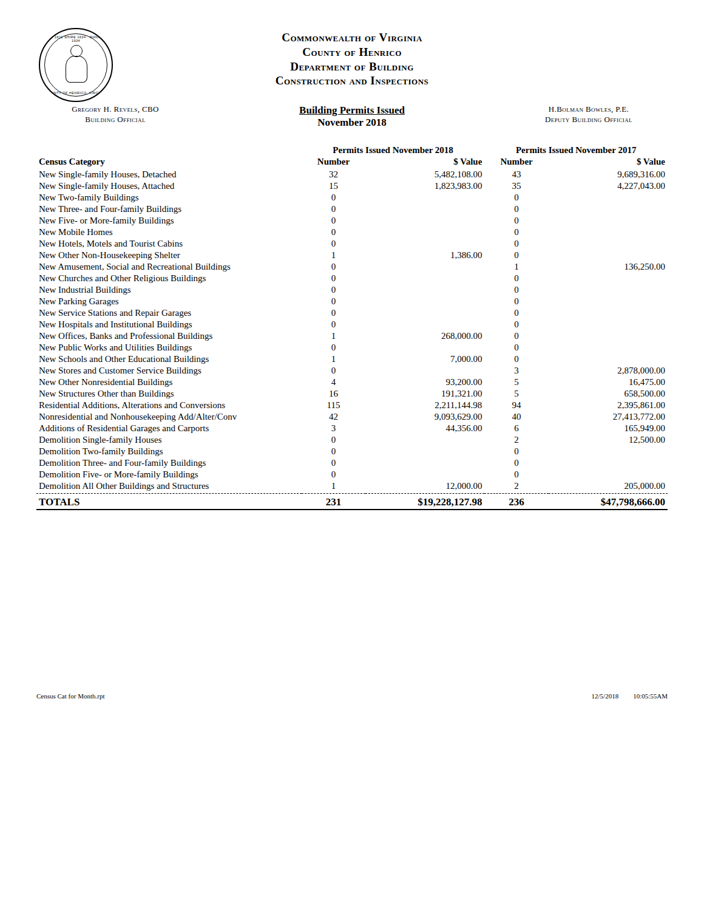CITY 1611 SHIRE 1634 · MANAKIN 1934
COUNTY OF HENRICO, VIRGINIA
Commonwealth of Virginia
County of Henrico
Department of Building
Construction and Inspections
Gregory H. Revels, CBO
Building Official
Building Permits Issued
November 2018
H.Bolman Bowles, P.E.
Deputy Building Official
| | Permits Issued November 2018 | Permits Issued November 2017 |
| --- | --- | --- |
| Census Category | Number | $ Value | Number | $ Value |
| New Single-family Houses, Detached | 32 | 5,482,108.00 | 43 | 9,689,316.00 |
| New Single-family Houses, Attached | 15 | 1,823,983.00 | 35 | 4,227,043.00 |
| New Two-family Buildings | 0 | | 0 | |
| New Three- and Four-family Buildings | 0 | | 0 | |
| New Five- or More-family Buildings | 0 | | 0 | |
| New Mobile Homes | 0 | | 0 | |
| New Hotels, Motels and Tourist Cabins | 0 | | 0 | |
| New Other Non-Housekeeping Shelter | 1 | 1,386.00 | 0 | |
| New Amusement, Social and Recreational Buildings | 0 | | 1 | 136,250.00 |
| New Churches and Other Religious Buildings | 0 | | 0 | |
| New Industrial Buildings | 0 | | 0 | |
| New Parking Garages | 0 | | 0 | |
| New Service Stations and Repair Garages | 0 | | 0 | |
| New Hospitals and Institutional Buildings | 0 | | 0 | |
| New Offices, Banks and Professional Buildings | 1 | 268,000.00 | 0 | |
| New Public Works and Utilities Buildings | 0 | | 0 | |
| New Schools and Other Educational Buildings | 1 | 7,000.00 | 0 | |
| New Stores and Customer Service Buildings | 0 | | 3 | 2,878,000.00 |
| New Other Nonresidential Buildings | 4 | 93,200.00 | 5 | 16,475.00 |
| New Structures Other than Buildings | 16 | 191,321.00 | 5 | 658,500.00 |
| Residential Additions, Alterations and Conversions | 115 | 2,211,144.98 | 94 | 2,395,861.00 |
| Nonresidential and Nonhousekeeping Add/Alter/Conv | 42 | 9,093,629.00 | 40 | 27,413,772.00 |
| Additions of Residential Garages and Carports | 3 | 44,356.00 | 6 | 165,949.00 |
| Demolition Single-family Houses | 0 | | 2 | 12,500.00 |
| Demolition Two-family Buildings | 0 | | 0 | |
| Demolition Three- and Four-family Buildings | 0 | | 0 | |
| Demolition Five- or More-family Buildings | 0 | | 0 | |
| Demolition All Other Buildings and Structures | 1 | 12,000.00 | 2 | 205,000.00 |
| TOTALS | 231 | $19,228,127.98 | 236 | $47,798,666.00 |
Census Cat for Month.rpt
12/5/201810:05:55AM